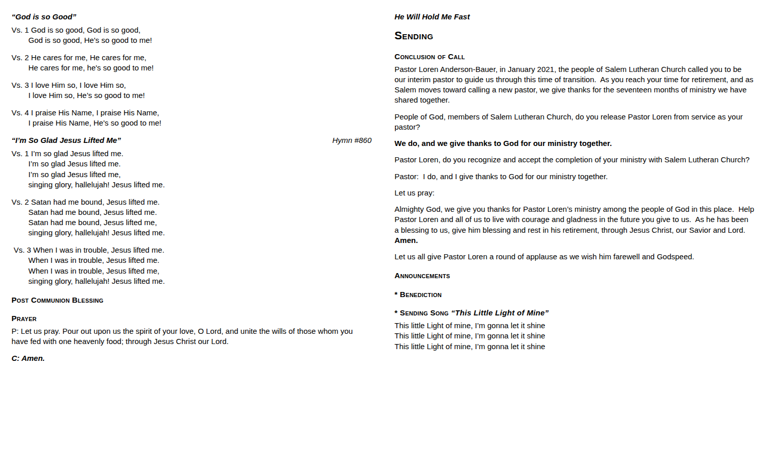“God is so Good”
Vs. 1 God is so good, God is so good,
God is so good, He's so good to me!
Vs. 2 He cares for me, He cares for me,
He cares for me, he's so good to me!
Vs. 3 I love Him so, I love Him so,
I love Him so, He’s so good to me!
Vs. 4 I praise His Name, I praise His Name,
I praise His Name, He's so good to me!
“I’m So Glad Jesus Lifted Me” Hymn #860
Vs. 1 I’m so glad Jesus lifted me.
I’m so glad Jesus lifted me.
I’m so glad Jesus lifted me,
singing glory, hallelujah! Jesus lifted me.
Vs. 2 Satan had me bound, Jesus lifted me.
Satan had me bound, Jesus lifted me.
Satan had me bound, Jesus lifted me,
singing glory, hallelujah! Jesus lifted me.
Vs. 3 When I was in trouble, Jesus lifted me.
When I was in trouble, Jesus lifted me.
When I was in trouble, Jesus lifted me,
singing glory, hallelujah! Jesus lifted me.
Post Communion Blessing
Prayer
P: Let us pray. Pour out upon us the spirit of your love, O Lord, and unite the wills of those whom you have fed with one heavenly food; through Jesus Christ our Lord.
C: Amen.
He Will Hold Me Fast
Sending
Conclusion of Call
Pastor Loren Anderson-Bauer, in January 2021, the people of Salem Lutheran Church called you to be our interim pastor to guide us through this time of transition. As you reach your time for retirement, and as Salem moves toward calling a new pastor, we give thanks for the seventeen months of ministry we have shared together.
People of God, members of Salem Lutheran Church, do you release Pastor Loren from service as your pastor?
We do, and we give thanks to God for our ministry together.
Pastor Loren, do you recognize and accept the completion of your ministry with Salem Lutheran Church?
Pastor: I do, and I give thanks to God for our ministry together.
Let us pray:
Almighty God, we give you thanks for Pastor Loren’s ministry among the people of God in this place. Help Pastor Loren and all of us to live with courage and gladness in the future you give to us. As he has been a blessing to us, give him blessing and rest in his retirement, through Jesus Christ, our Savior and Lord. Amen.
Let us all give Pastor Loren a round of applause as we wish him farewell and Godspeed.
Announcements
Benediction
Sending Song “This Little Light of Mine”
This little Light of mine, I’m gonna let it shine
This little Light of mine, I’m gonna let it shine
This little Light of mine, I’m gonna let it shine